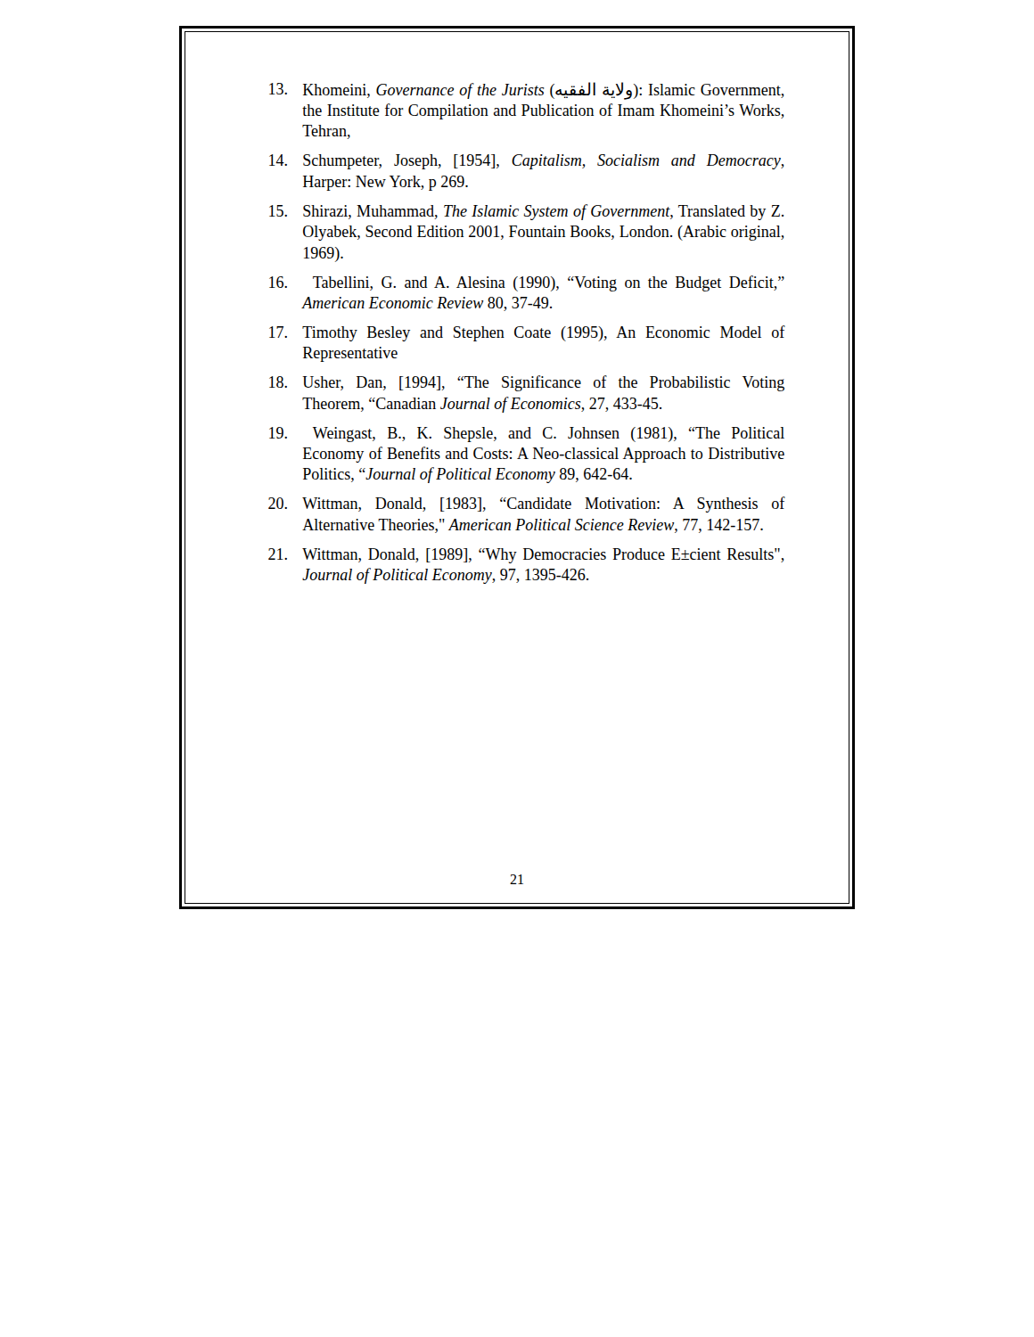Khomeini, Governance of the Jurists (ولاية الفقيه): Islamic Government, the Institute for Compilation and Publication of Imam Khomeini’s Works, Tehran,
Schumpeter, Joseph, [1954], Capitalism, Socialism and Democracy, Harper: New York, p 269.
Shirazi, Muhammad, The Islamic System of Government, Translated by Z. Olyabek, Second Edition 2001, Fountain Books, London. (Arabic original, 1969).
Tabellini, G. and A. Alesina (1990), “Voting on the Budget Deficit,” American Economic Review 80, 37-49.
Timothy Besley and Stephen Coate (1995), An Economic Model of Representative
Usher, Dan, [1994], “The Significance of the Probabilistic Voting Theorem, “Canadian Journal of Economics, 27, 433-45.
Weingast, B., K. Shepsle, and C. Johnsen (1981), “The Political Economy of Benefits and Costs: A Neo-classical Approach to Distributive Politics, “Journal of Political Economy 89, 642-64.
Wittman, Donald, [1983], “Candidate Motivation: A Synthesis of Alternative Theories," American Political Science Review, 77, 142-157.
Wittman, Donald, [1989], “Why Democracies Produce E±cient Results", Journal of Political Economy, 97, 1395-426.
21